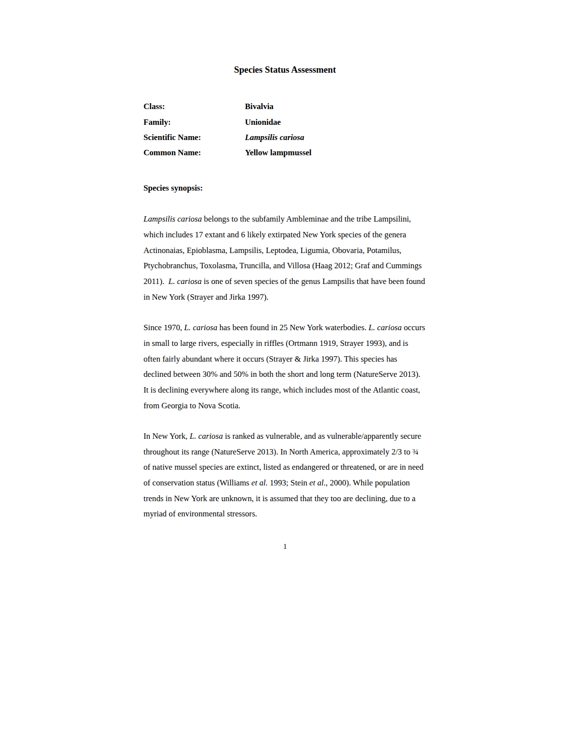Species Status Assessment
| Class: | Bivalvia |
| Family: | Unionidae |
| Scientific Name: | Lampsilis cariosa |
| Common Name: | Yellow lampmussel |
Species synopsis:
Lampsilis cariosa belongs to the subfamily Ambleminae and the tribe Lampsilini, which includes 17 extant and 6 likely extirpated New York species of the genera Actinonaias, Epioblasma, Lampsilis, Leptodea, Ligumia, Obovaria, Potamilus, Ptychobranchus, Toxolasma, Truncilla, and Villosa (Haag 2012; Graf and Cummings 2011). L. cariosa is one of seven species of the genus Lampsilis that have been found in New York (Strayer and Jirka 1997).
Since 1970, L. cariosa has been found in 25 New York waterbodies. L. cariosa occurs in small to large rivers, especially in riffles (Ortmann 1919, Strayer 1993), and is often fairly abundant where it occurs (Strayer & Jirka 1997). This species has declined between 30% and 50% in both the short and long term (NatureServe 2013). It is declining everywhere along its range, which includes most of the Atlantic coast, from Georgia to Nova Scotia.
In New York, L. cariosa is ranked as vulnerable, and as vulnerable/apparently secure throughout its range (NatureServe 2013). In North America, approximately 2/3 to ¾ of native mussel species are extinct, listed as endangered or threatened, or are in need of conservation status (Williams et al. 1993; Stein et al., 2000). While population trends in New York are unknown, it is assumed that they too are declining, due to a myriad of environmental stressors.
1